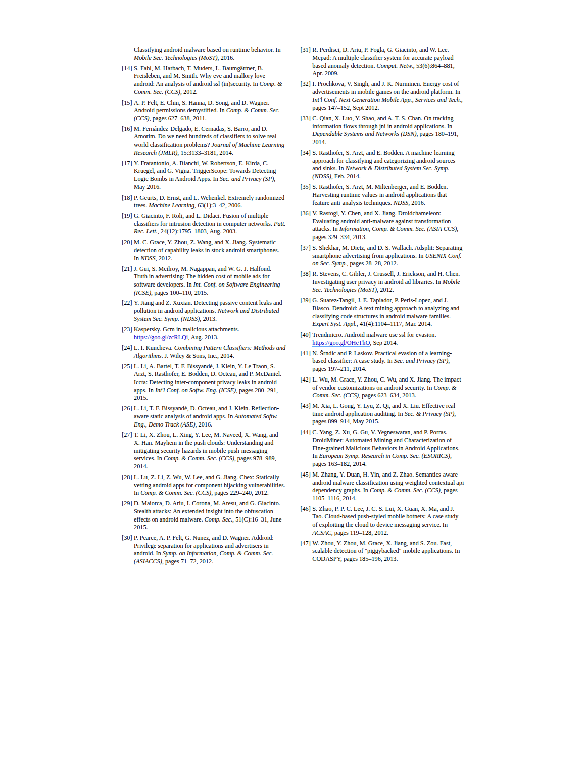Classifying android malware based on runtime behavior. In Mobile Sec. Technologies (MoST), 2016.
[14] S. Fahl, M. Harbach, T. Muders, L. Baumgärtner, B. Freisleben, and M. Smith. Why eve and mallory love android: An analysis of android ssl (in)security. In Comp. & Comm. Sec. (CCS), 2012.
[15] A. P. Felt, E. Chin, S. Hanna, D. Song, and D. Wagner. Android permissions demystified. In Comp. & Comm. Sec. (CCS), pages 627–638, 2011.
[16] M. Fernández-Delgado, E. Cernadas, S. Barro, and D. Amorim. Do we need hundreds of classifiers to solve real world classification problems? Journal of Machine Learning Research (JMLR), 15:3133–3181, 2014.
[17] Y. Fratantonio, A. Bianchi, W. Robertson, E. Kirda, C. Kruegel, and G. Vigna. TriggerScope: Towards Detecting Logic Bombs in Android Apps. In Sec. and Privacy (SP), May 2016.
[18] P. Geurts, D. Ernst, and L. Wehenkel. Extremely randomized trees. Machine Learning, 63(1):3–42, 2006.
[19] G. Giacinto, F. Roli, and L. Didaci. Fusion of multiple classifiers for intrusion detection in computer networks. Patt. Rec. Lett., 24(12):1795–1803, Aug. 2003.
[20] M. C. Grace, Y. Zhou, Z. Wang, and X. Jiang. Systematic detection of capability leaks in stock android smartphones. In NDSS, 2012.
[21] J. Gui, S. Mcilroy, M. Nagappan, and W. G. J. Halfond. Truth in advertising: The hidden cost of mobile ads for software developers. In Int. Conf. on Software Engineering (ICSE), pages 100–110, 2015.
[22] Y. Jiang and Z. Xuxian. Detecting passive content leaks and pollution in android applications. Network and Distributed System Sec. Symp. (NDSS), 2013.
[23] Kaspersky. Gcm in malicious attachments. https://goo.gl/zcRLQi, Aug. 2013.
[24] L. I. Kuncheva. Combining Pattern Classifiers: Methods and Algorithms. J. Wiley & Sons, Inc., 2014.
[25] L. Li, A. Bartel, T. F. Bissyandé, J. Klein, Y. Le Traon, S. Arzt, S. Rasthofer, E. Bodden, D. Octeau, and P. McDaniel. Iccta: Detecting inter-component privacy leaks in android apps. In Int'l Conf. on Softw. Eng. (ICSE), pages 280–291, 2015.
[26] L. Li, T. F. Bissyandé, D. Octeau, and J. Klein. Reflection-aware static analysis of android apps. In Automated Softw. Eng., Demo Track (ASE), 2016.
[27] T. Li, X. Zhou, L. Xing, Y. Lee, M. Naveed, X. Wang, and X. Han. Mayhem in the push clouds: Understanding and mitigating security hazards in mobile push-messaging services. In Comp. & Comm. Sec. (CCS), pages 978–989, 2014.
[28] L. Lu, Z. Li, Z. Wu, W. Lee, and G. Jiang. Chex: Statically vetting android apps for component hijacking vulnerabilities. In Comp. & Comm. Sec. (CCS), pages 229–240, 2012.
[29] D. Maiorca, D. Ariu, I. Corona, M. Aresu, and G. Giacinto. Stealth attacks: An extended insight into the obfuscation effects on android malware. Comp. Sec., 51(C):16–31, June 2015.
[30] P. Pearce, A. P. Felt, G. Nunez, and D. Wagner. Addroid: Privilege separation for applications and advertisers in android. In Symp. on Information, Comp. & Comm. Sec. (ASIACCS), pages 71–72, 2012.
[31] R. Perdisci, D. Ariu, P. Fogla, G. Giacinto, and W. Lee. Mcpad: A multiple classifier system for accurate payload-based anomaly detection. Comput. Netw., 53(6):864–881, Apr. 2009.
[32] I. Prochkova, V. Singh, and J. K. Nurminen. Energy cost of advertisements in mobile games on the android platform. In Int'l Conf. Next Generation Mobile App., Services and Tech., pages 147–152, Sept 2012.
[33] C. Qian, X. Luo, Y. Shao, and A. T. S. Chan. On tracking information flows through jni in android applications. In Dependable Systems and Networks (DSN), pages 180–191, 2014.
[34] S. Rasthofer, S. Arzt, and E. Bodden. A machine-learning approach for classifying and categorizing android sources and sinks. In Network & Distributed System Sec. Symp. (NDSS), Feb. 2014.
[35] S. Rasthofer, S. Arzt, M. Miltenberger, and E. Bodden. Harvesting runtime values in android applications that feature anti-analysis techniques. NDSS, 2016.
[36] V. Rastogi, Y. Chen, and X. Jiang. Droidchameleon: Evaluating android anti-malware against transformation attacks. In Information, Comp. & Comm. Sec. (ASIA CCS), pages 329–334, 2013.
[37] S. Shekhar, M. Dietz, and D. S. Wallach. Adsplit: Separating smartphone advertising from applications. In USENIX Conf. on Sec. Symp., pages 28–28, 2012.
[38] R. Stevens, C. Gibler, J. Crussell, J. Erickson, and H. Chen. Investigating user privacy in android ad libraries. In Mobile Sec. Technologies (MoST), 2012.
[39] G. Suarez-Tangil, J. E. Tapiador, P. Peris-Lopez, and J. Blasco. Dendroid: A text mining approach to analyzing and classifying code structures in android malware families. Expert Syst. Appl., 41(4):1104–1117, Mar. 2014.
[40] Trendmicro. Android malware use ssl for evasion. https://goo.gl/OHeThO, Sep 2014.
[41] N. Šrndic and P. Laskov. Practical evasion of a learning-based classifier: A case study. In Sec. and Privacy (SP), pages 197–211, 2014.
[42] L. Wu, M. Grace, Y. Zhou, C. Wu, and X. Jiang. The impact of vendor customizations on android security. In Comp. & Comm. Sec. (CCS), pages 623–634, 2013.
[43] M. Xia, L. Gong, Y. Lyu, Z. Qi, and X. Liu. Effective real-time android application auditing. In Sec. & Privacy (SP), pages 899–914, May 2015.
[44] C. Yang, Z. Xu, G. Gu, V. Yegneswaran, and P. Porras. DroidMiner: Automated Mining and Characterization of Fine-grained Malicious Behaviors in Android Applications. In European Symp. Research in Comp. Sec. (ESORICS), pages 163–182, 2014.
[45] M. Zhang, Y. Duan, H. Yin, and Z. Zhao. Semantics-aware android malware classification using weighted contextual api dependency graphs. In Comp. & Comm. Sec. (CCS), pages 1105–1116, 2014.
[46] S. Zhao, P. P. C. Lee, J. C. S. Lui, X. Guan, X. Ma, and J. Tao. Cloud-based push-styled mobile botnets: A case study of exploiting the cloud to device messaging service. In ACSAC, pages 119–128, 2012.
[47] W. Zhou, Y. Zhou, M. Grace, X. Jiang, and S. Zou. Fast, scalable detection of "piggybacked" mobile applications. In CODASPY, pages 185–196, 2013.